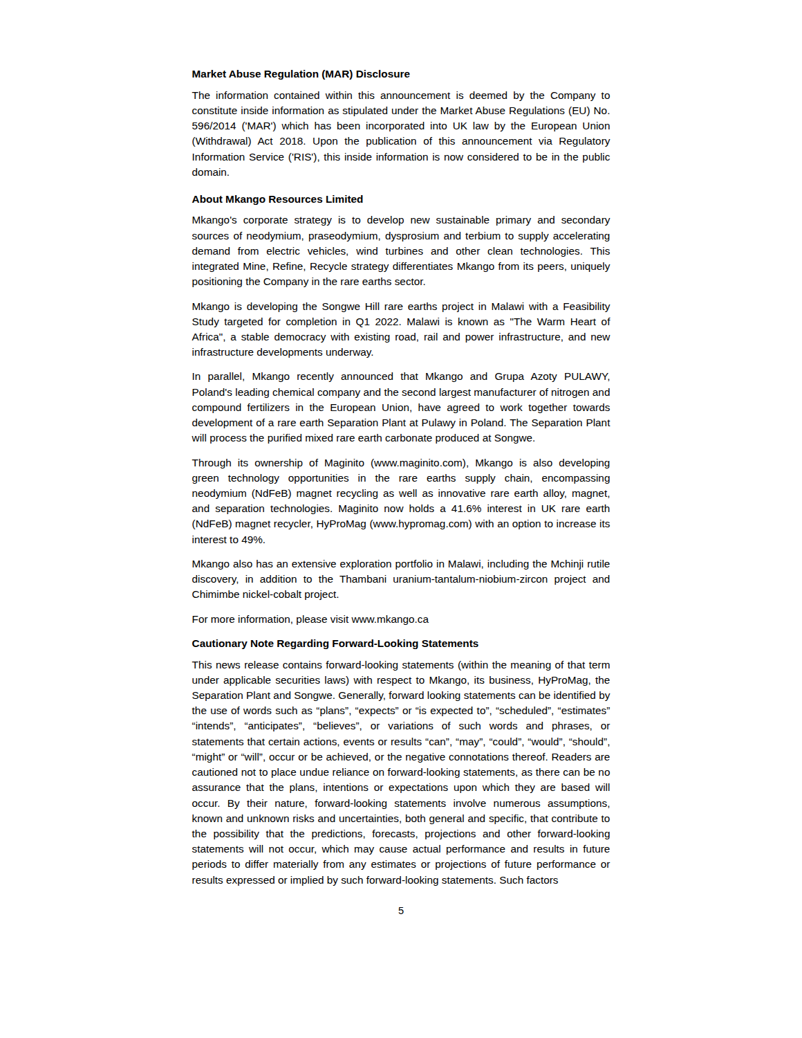Market Abuse Regulation (MAR) Disclosure
The information contained within this announcement is deemed by the Company to constitute inside information as stipulated under the Market Abuse Regulations (EU) No. 596/2014 ('MAR') which has been incorporated into UK law by the European Union (Withdrawal) Act 2018. Upon the publication of this announcement via Regulatory Information Service ('RIS'), this inside information is now considered to be in the public domain.
About Mkango Resources Limited
Mkango's corporate strategy is to develop new sustainable primary and secondary sources of neodymium, praseodymium, dysprosium and terbium to supply accelerating demand from electric vehicles, wind turbines and other clean technologies. This integrated Mine, Refine, Recycle strategy differentiates Mkango from its peers, uniquely positioning the Company in the rare earths sector.
Mkango is developing the Songwe Hill rare earths project in Malawi with a Feasibility Study targeted for completion in Q1 2022. Malawi is known as "The Warm Heart of Africa", a stable democracy with existing road, rail and power infrastructure, and new infrastructure developments underway.
In parallel, Mkango recently announced that Mkango and Grupa Azoty PULAWY, Poland's leading chemical company and the second largest manufacturer of nitrogen and compound fertilizers in the European Union, have agreed to work together towards development of a rare earth Separation Plant at Pulawy in Poland. The Separation Plant will process the purified mixed rare earth carbonate produced at Songwe.
Through its ownership of Maginito (www.maginito.com), Mkango is also developing green technology opportunities in the rare earths supply chain, encompassing neodymium (NdFeB) magnet recycling as well as innovative rare earth alloy, magnet, and separation technologies. Maginito now holds a 41.6% interest in UK rare earth (NdFeB) magnet recycler, HyProMag (www.hypromag.com) with an option to increase its interest to 49%.
Mkango also has an extensive exploration portfolio in Malawi, including the Mchinji rutile discovery, in addition to the Thambani uranium-tantalum-niobium-zircon project and Chimimbe nickel-cobalt project.
For more information, please visit www.mkango.ca
Cautionary Note Regarding Forward-Looking Statements
This news release contains forward-looking statements (within the meaning of that term under applicable securities laws) with respect to Mkango, its business, HyProMag, the Separation Plant and Songwe. Generally, forward looking statements can be identified by the use of words such as “plans”, “expects” or “is expected to”, “scheduled”, “estimates” “intends”, “anticipates”, “believes”, or variations of such words and phrases, or statements that certain actions, events or results “can”, “may”, “could”, “would”, “should”, “might” or “will”, occur or be achieved, or the negative connotations thereof. Readers are cautioned not to place undue reliance on forward-looking statements, as there can be no assurance that the plans, intentions or expectations upon which they are based will occur. By their nature, forward-looking statements involve numerous assumptions, known and unknown risks and uncertainties, both general and specific, that contribute to the possibility that the predictions, forecasts, projections and other forward-looking statements will not occur, which may cause actual performance and results in future periods to differ materially from any estimates or projections of future performance or results expressed or implied by such forward-looking statements. Such factors
5